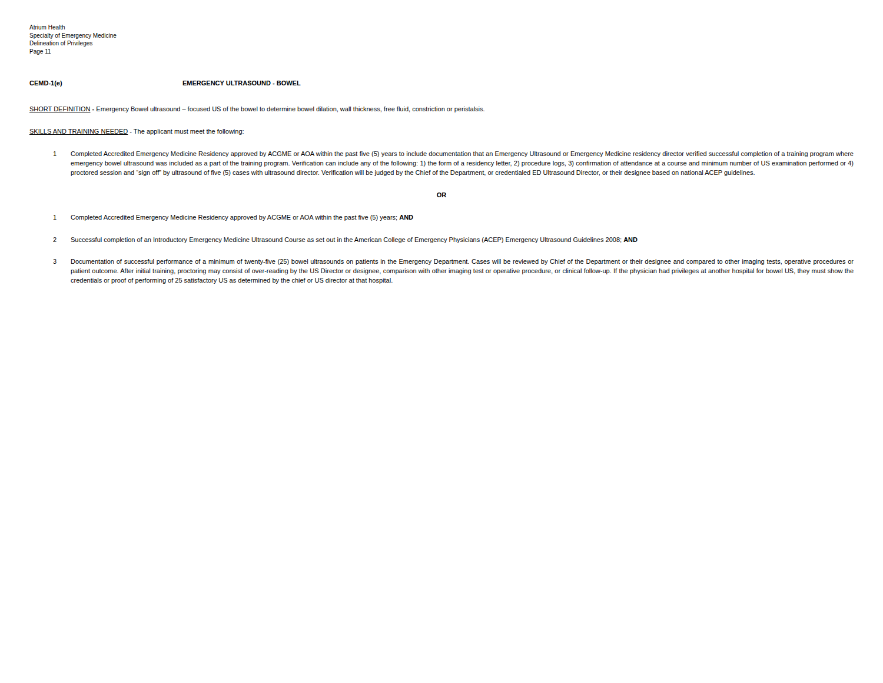Atrium Health
Specialty of Emergency Medicine
Delineation of Privileges
Page 11
CEMD-1(e) EMERGENCY ULTRASOUND - BOWEL
SHORT DEFINITION - Emergency Bowel ultrasound – focused US of the bowel to determine bowel dilation, wall thickness, free fluid, constriction or peristalsis.
SKILLS AND TRAINING NEEDED - The applicant must meet the following:
Completed Accredited Emergency Medicine Residency approved by ACGME or AOA within the past five (5) years to include documentation that an Emergency Ultrasound or Emergency Medicine residency director verified successful completion of a training program where emergency bowel ultrasound was included as a part of the training program. Verification can include any of the following: 1) the form of a residency letter, 2) procedure logs, 3) confirmation of attendance at a course and minimum number of US examination performed or 4) proctored session and “sign off” by ultrasound of five (5) cases with ultrasound director. Verification will be judged by the Chief of the Department, or credentialed ED Ultrasound Director, or their designee based on national ACEP guidelines.
OR
Completed Accredited Emergency Medicine Residency approved by ACGME or AOA within the past five (5) years; AND
Successful completion of an Introductory Emergency Medicine Ultrasound Course as set out in the American College of Emergency Physicians (ACEP) Emergency Ultrasound Guidelines 2008; AND
Documentation of successful performance of a minimum of twenty-five (25) bowel ultrasounds on patients in the Emergency Department. Cases will be reviewed by Chief of the Department or their designee and compared to other imaging tests, operative procedures or patient outcome. After initial training, proctoring may consist of over-reading by the US Director or designee, comparison with other imaging test or operative procedure, or clinical follow-up. If the physician had privileges at another hospital for bowel US, they must show the credentials or proof of performing of 25 satisfactory US as determined by the chief or US director at that hospital.